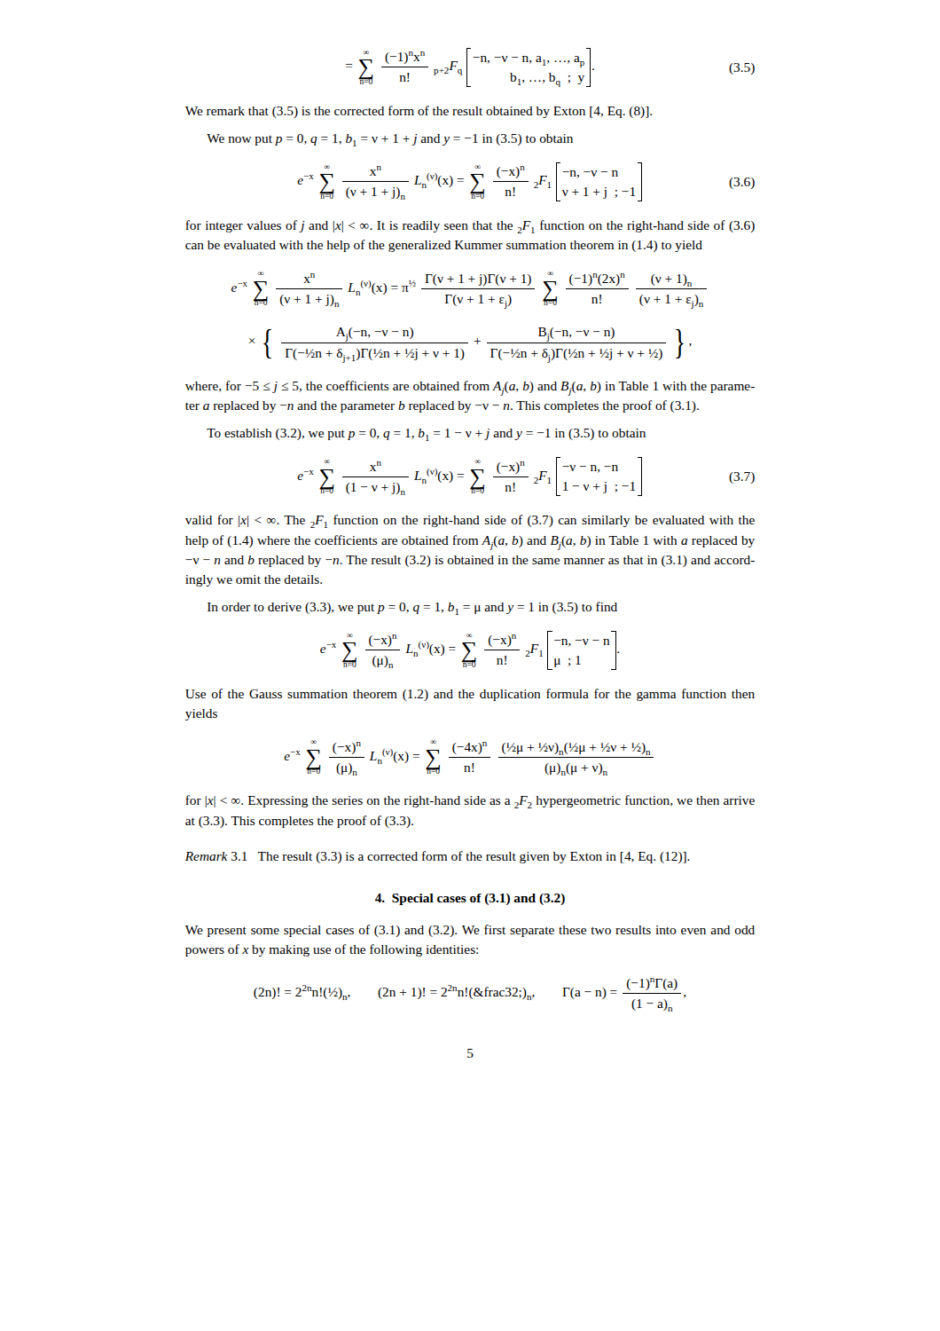= ∞∑n=0 (−1)nxn n! p+2Fq −n, −ν − n, a1, …, ap b1, …, bq ; y. (3.5)
We remark that (3.5) is the corrected form of the result obtained by Exton [4, Eq. (8)].
We now put p = 0, q = 1, b1 = ν + 1 + j and y = −1 in (3.5) to obtain
e−x ∞∑n=0 xn(ν + 1 + j)n Ln(ν)(x) = ∞∑n=0 (−x)n n! 2F1 −n, −ν − n ν + 1 + j ; −1 (3.6)
for integer values of j and |x| < ∞. It is readily seen that the 2F1 function on the right-hand side of (3.6) can be evaluated with the help of the generalized Kummer summation theorem in (1.4) to yield
e−x ∞∑n=0 xn(ν + 1 + j)n Ln(ν)(x) = π½ Γ(ν + 1 + j)Γ(ν + 1) Γ(ν + 1 + εj) ∞∑n=0 (−1)n(2x)n n! (ν + 1)n(ν + 1 + εj)n
× { Aj(−n, −ν − n) Γ(−½n + δj+1)Γ(½n + ½j + ν + 1) + Bj(−n, −ν − n) Γ(−½n + δj)Γ(½n + ½j + ν + ½) },
where, for −5 ≤ j ≤ 5, the coefficients are obtained from Aj(a, b) and Bj(a, b) in Table 1 with the parameter a replaced by −n and the parameter b replaced by −ν − n. This completes the proof of (3.1).
To establish (3.2), we put p = 0, q = 1, b1 = 1 − ν + j and y = −1 in (3.5) to obtain
e−x ∞∑n=0 xn(1 − ν + j)n Ln(ν)(x) = ∞∑n=0 (−x)n n! 2F1 −ν − n, −n 1 − ν + j ; −1 (3.7)
valid for |x| < ∞. The 2F1 function on the right-hand side of (3.7) can similarly be evaluated with the help of (1.4) where the coefficients are obtained from Aj(a, b) and Bj(a, b) in Table 1 with a replaced by −ν − n and b replaced by −n. The result (3.2) is obtained in the same manner as that in (3.1) and accordingly we omit the details.
In order to derive (3.3), we put p = 0, q = 1, b1 = μ and y = 1 in (3.5) to find
e−x ∞∑n=0 (−x)n(μ)n Ln(ν)(x) = ∞∑n=0 (−x)n n! 2F1 −n, −ν − n μ ; 1.
Use of the Gauss summation theorem (1.2) and the duplication formula for the gamma function then yields
e−x ∞∑n=0 (−x)n(μ)n Ln(ν)(x) = ∞∑n=0 (−4x)n n! (½μ + ½ν)n(½μ + ½ν + ½)n(μ)n(μ + ν)n
for |x| < ∞. Expressing the series on the right-hand side as a 2F2 hypergeometric function, we then arrive at (3.3). This completes the proof of (3.3).
Remark 3.1 The result (3.3) is a corrected form of the result given by Exton in [4, Eq. (12)].
4. Special cases of (3.1) and (3.2)
We present some special cases of (3.1) and (3.2). We first separate these two results into even and odd powers of x by making use of the following identities:
(2n)! = 22nn!(½)n, (2n + 1)! = 22nn!(&frac32;)n, Γ(a − n) = (−1)nΓ(a)(1 − a)n,
5